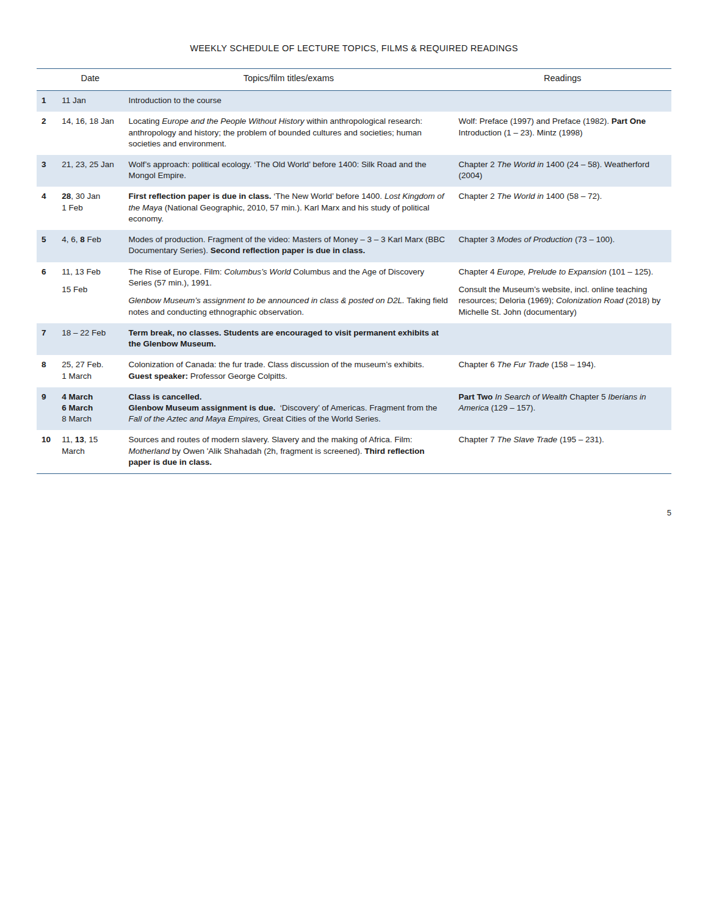WEEKLY SCHEDULE OF LECTURE TOPICS, FILMS & REQUIRED READINGS
| | Date | Topics/film titles/exams | Readings |
| --- | --- | --- | --- |
| 1 | 11 Jan | Introduction to the course | |
| 2 | 14, 16, 18 Jan | Locating Europe and the People Without History within anthropological research: anthropology and history; the problem of bounded cultures and societies; human societies and environment. | Wolf: Preface (1997) and Preface (1982). Part One Introduction (1 – 23). Mintz (1998) |
| 3 | 21, 23, 25 Jan | Wolf’s approach: political ecology. ‘The Old World’ before 1400: Silk Road and the Mongol Empire. | Chapter 2 The World in 1400 (24 – 58). Weatherford (2004) |
| 4 | 28 , 30 Jan 1 Feb | First reflection paper is due in class. ‘The New World’ before 1400. Lost Kingdom of the Maya (National Geographic, 2010, 57 min.). Karl Marx and his study of political economy. | Chapter 2 The World in 1400 (58 – 72). |
| 5 | 4, 6, 8 Feb | Modes of production. Fragment of the video: Masters of Money – 3 – 3 Karl Marx (BBC Documentary Series). Second reflection paper is due in class. | Chapter 3 Modes of Production (73 – 100). |
| 6 | 11, 13 Feb 15 Feb | The Rise of Europe. Film: Columbus’s World Columbus and the Age of Discovery Series (57 min.), 1991. Glenbow Museum’s assignment to be announced in class & posted on D2L. Taking field notes and conducting ethnographic observation. | Chapter 4 Europe, Prelude to Expansion (101 – 125). Consult the Museum’s website, incl. online teaching resources; Deloria (1969); Colonization Road (2018) by Michelle St. John (documentary) |
| 7 | 18 – 22 Feb | Term break, no classes. Students are encouraged to visit permanent exhibits at the Glenbow Museum. | |
| 8 | 25, 27 Feb. 1 March | Colonization of Canada: the fur trade. Class discussion of the museum’s exhibits. Guest speaker: Professor George Colpitts. | Chapter 6 The Fur Trade (158 – 194). |
| 9 | 4 March 6 March 8 March | Class is cancelled. Glenbow Museum assignment is due. ‘Discovery’ of Americas. Fragment from the Fall of the Aztec and Maya Empires, Great Cities of the World Series. | Part Two In Search of Wealth Chapter 5 Iberians in America (129 – 157). |
| 10 | 11, 13 , 15 March | Sources and routes of modern slavery. Slavery and the making of Africa. Film: Motherland by Owen 'Alik Shahadah (2h, fragment is screened). Third reflection paper is due in class. | Chapter 7 The Slave Trade (195 – 231). |
5